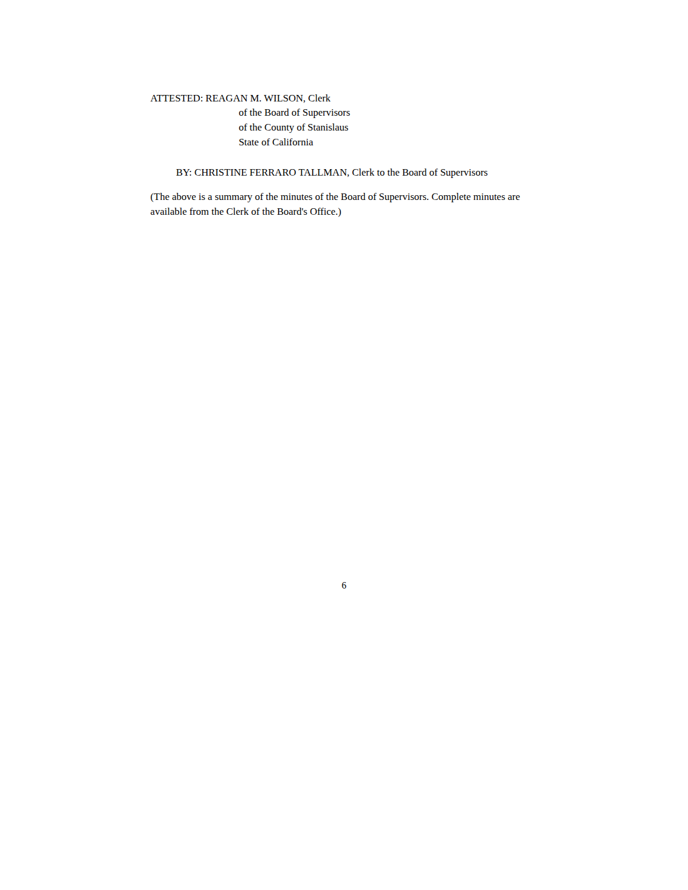ATTESTED: REAGAN M. WILSON, Clerk
of the Board of Supervisors
of the County of Stanislaus
State of California
BY: CHRISTINE FERRARO TALLMAN, Clerk to the Board of Supervisors
(The above is a summary of the minutes of the Board of Supervisors. Complete minutes are available from the Clerk of the Board's Office.)
6